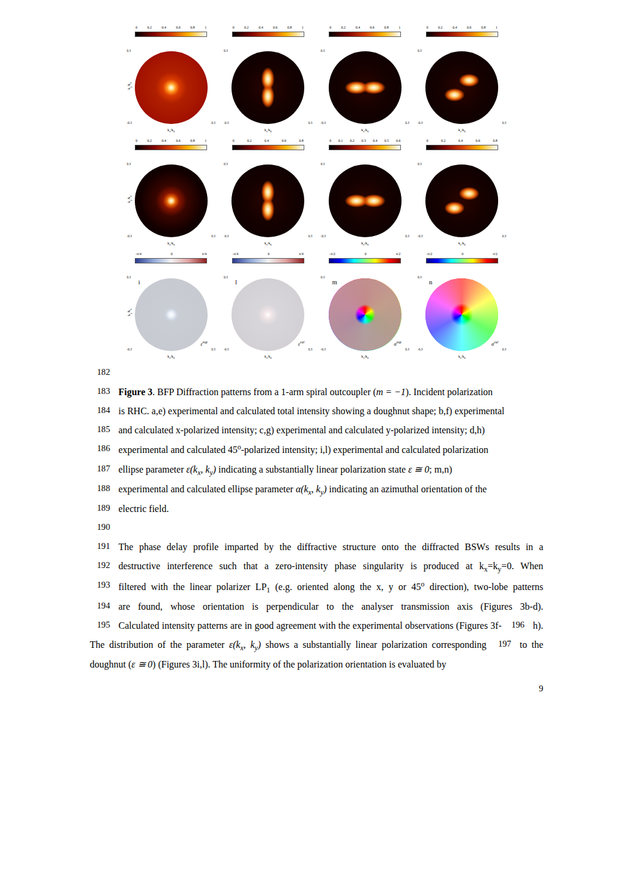00.20.40.60.81
0.3 -0.3 0.3 ky/k0 kx/k0
a ITOTexp
00.20.40.60.81
0.3 -0.3 0.3 kx/k0
b IXexp
00.20.40.60.81
0.3 -0.3 0.3 kx/k0
c IYexp
00.20.40.60.81
0.3 -0.3 0.3 kx/k0
d I45exp
00.20.40.60.81
0.3 -0.3 0.3 ky/k0 kx/k0
e ITOTcal
00.20.40.60.8
0.3 -0.3 0.3 kx/k0
f Ixcal
00.10.20.30.40.50.6
0.3 -0.3 0.3 kx/k0
g IYcal
00.20.40.60.8
0.3 -0.3 0.3 kx/k0
h I45cal
-π/40 π/4
0.3 -0.3 0.3 ky/k0 kx/k0
i εexp
-π/40 π/4
0.3 -0.3 0.3 kx/k0
l εcal
-π/20 π/2
0.3 -0.3 0.3 kx/k0
m αexp
-π/20 π/2
0.3 -0.3 0.3 kx/k0
n αcal
Figure 3. BFP Diffraction patterns from a 1-arm spiral outcoupler (m = −1). Incident polarization
is RHC. a,e) experimental and calculated total intensity showing a doughnut shape; b,f) experimental
and calculated x-polarized intensity; c,g) experimental and calculated y-polarized intensity; d,h)
experimental and calculated 45o-polarized intensity; i,l) experimental and calculated polarization
ellipse parameter ε(kx, ky) indicating a substantially linear polarization state ε ≅ 0; m,n)
experimental and calculated ellipse parameter α(kx, ky) indicating an azimuthal orientation of the
electric field.
The phase delay profile imparted by the diffractive structure onto the diffracted BSWs results in a destructive interference such that a zero-intensity phase singularity is produced at kx=ky=0. When filtered with the linear polarizer LP1 (e.g. oriented along the x, y or 45o direction), two-lobe patterns are found, whose orientation is perpendicular to the analyser transmission axis (Figures 3b-d). Calculated intensity patterns are in good agreement with the experimental observations (Figures 3f- h). The distribution of the parameter ε(kx, ky) shows a substantially linear polarization corresponding to the doughnut (ε ≅ 0) (Figures 3i,l). The uniformity of the polarization orientation is evaluated by
9